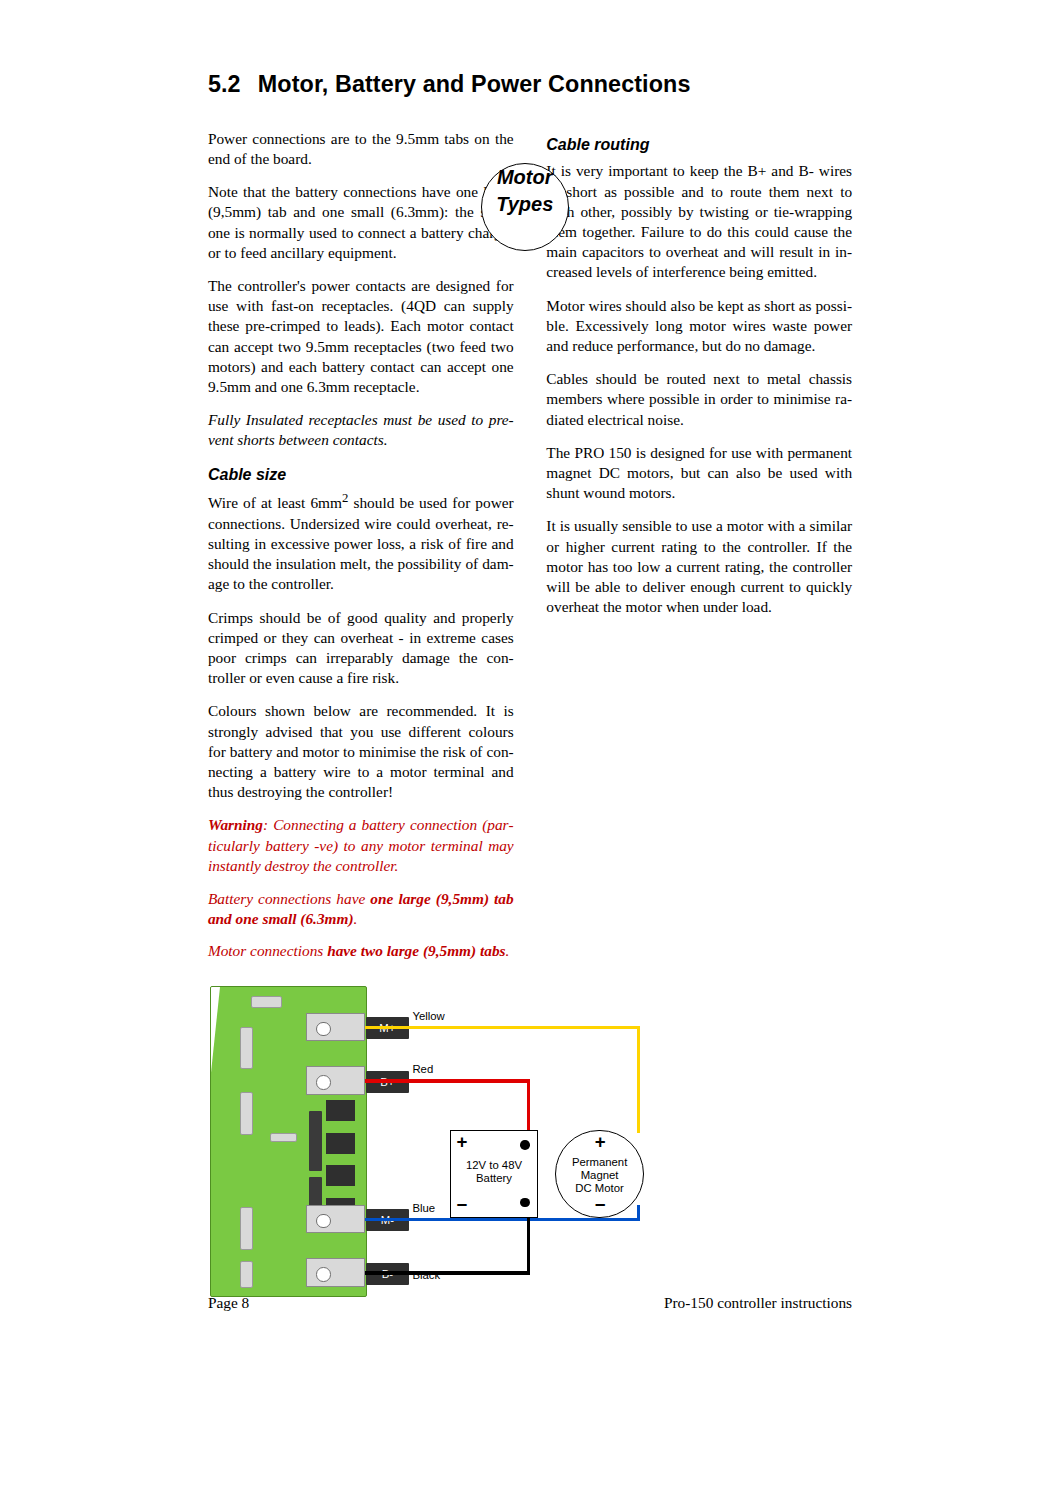5.2 Motor, Battery and Power Connections
Power connections are to the 9.5mm tabs on the end of the board.
Note that the battery connections have one large (9,5mm) tab and one small (6.3mm): the small one is normally used to connect a battery charger or to feed ancillary equipment.
The controller's power contacts are designed for use with fast-on receptacles. (4QD can supply these pre-crimped to leads). Each motor contact can accept two 9.5mm receptacles (two feed two motors) and each battery contact can accept one 9.5mm and one 6.3mm receptacle.
Fully Insulated receptacles must be used to prevent shorts between contacts.
Cable size
Wire of at least 6mm2 should be used for power connections. Undersized wire could overheat, resulting in excessive power loss, a risk of fire and should the insulation melt, the possibility of damage to the controller.
Crimps should be of good quality and properly crimped or they can overheat - in extreme cases poor crimps can irreparably damage the controller or even cause a fire risk.
Colours shown below are recommended. It is strongly advised that you use different colours for battery and motor to minimise the risk of connecting a battery wire to a motor terminal and thus destroying the controller!
Warning: Connecting a battery connection (particularly battery -ve) to any motor terminal may instantly destroy the controller.
Battery connections have one large (9,5mm) tab and one small (6.3mm).
Motor connections have two large (9,5mm) tabs.
Cable routing
It is very important to keep the B+ and B- wires as short as possible and to route them next to each other, possibly by twisting or tie-wrapping them together. Failure to do this could cause the main capacitors to overheat and will result in increased levels of interference being emitted.
Motor wires should also be kept as short as possible. Excessively long motor wires waste power and reduce performance, but do no damage.
Cables should be routed next to metal chassis members where possible in order to minimise radiated electrical noise.
Motor Types
The PRO 150 is designed for use with permanent magnet DC motors, but can also be used with shunt wound motors.
It is usually sensible to use a motor with a similar or higher current rating to the controller. If the motor has too low a current rating, the controller will be able to deliver enough current to quickly overheat the motor when under load.
M+
B+
M-
B-
Yellow
Red
Blue
Black
+ −
12V to 48V
Battery
+ −
Permanent
Magnet
DC Motor
Page 8
Pro-150 controller instructions